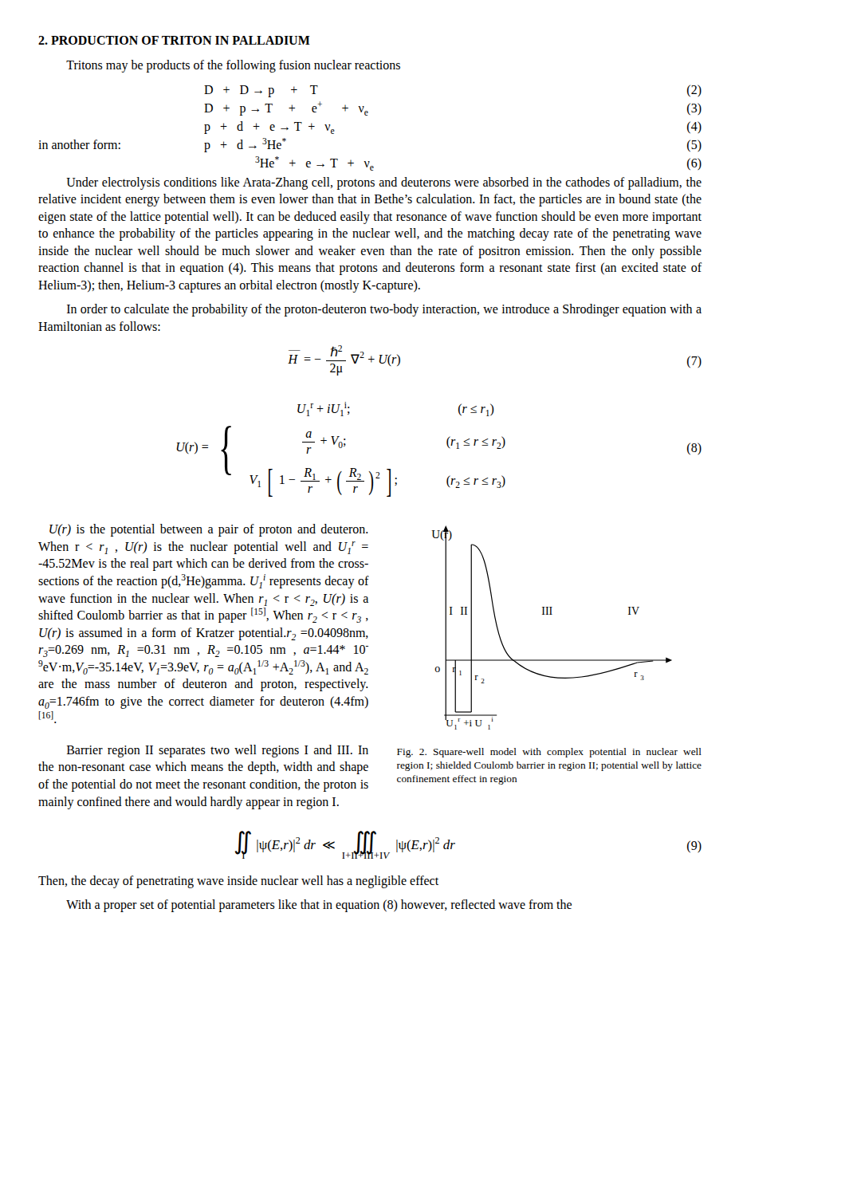2. PRODUCTION OF TRITON IN PALLADIUM
Tritons may be products of the following fusion nuclear reactions
D + D → p + T
(2)
D + p → T + e+ + νe
(3)
p + d + e → T + νe
(4)
in another form:
p + d → 3He*
(5)
3He* + e → T + νe
(6)
Under electrolysis conditions like Arata-Zhang cell, protons and deuterons were absorbed in the cathodes of palladium, the relative incident energy between them is even lower than that in Bethe’s calculation. In fact, the particles are in bound state (the eigen state of the lattice potential well). It can be deduced easily that resonance of wave function should be even more important to enhance the probability of the particles appearing in the nuclear well, and the matching decay rate of the penetrating wave inside the nuclear well should be much slower and weaker even than the rate of positron emission. Then the only possible reaction channel is that in equation (4). This means that protons and deuterons form a resonant state first (an excited state of Helium-3); then, Helium-3 captures an orbital electron (mostly K-capture).
In order to calculate the probability of the proton-deuteron two-body interaction, we introduce a Shrodinger equation with a Hamiltonian as follows:
— H = − ℏ22μ ∇2 + U(r)
(7)
U(r) = {
| U 1 r + iU 1 i ; | ( r ≤ r 1 ) |
| a r + V 0 ; | ( r 1 ≤ r ≤ r 2 ) |
| V 1 [ 1 − R 1 r + ( R 2 r ) 2 ] ; | ( r 2 ≤ r ≤ r 3 ) |
(8)
U(r) is the potential between a pair of proton and deuteron. When r < r1 , U(r) is the nuclear potential well and U1r = -45.52Mev is the real part which can be derived from the cross-sections of the reaction p(d,3He)gamma. U1i represents decay of wave function in the nuclear well. When r1 < r < r2, U(r) is a shifted Coulomb barrier as that in paper [15], When r2 < r < r3 , U(r) is assumed in a form of Kratzer potential.r2 =0.04098nm, r3=0.269 nm, R1 =0.31 nm , R2 =0.105 nm , a=1.44* 10-9eV·m,V0=-35.14eV, V1=3.9eV, r0 = a0(A11/3 +A21/3), A1 and A2 are the mass number of deuteron and proton, respectively. a0=1.746fm to give the correct diameter for deuteron (4.4fm)[16].
Barrier region II separates two well regions I and III. In the non-resonant case which means the depth, width and shape of the potential do not meet the resonant condition, the proton is mainly confined there and would hardly appear in region I.
U(r) o r 1 r 2 r 3 I II III IV U 1 r +i U 1 i
Fig. 2. Square-well model with complex potential in nuclear well region I; shielded Coulomb barrier in region II; potential well by lattice confinement effect in region
∬I |ψ(E,r)|2 dr ≪ ∭I+II+III+IV |ψ(E,r)|2 dr
(9)
Then, the decay of penetrating wave inside nuclear well has a negligible effect
With a proper set of potential parameters like that in equation (8) however, reflected wave from the